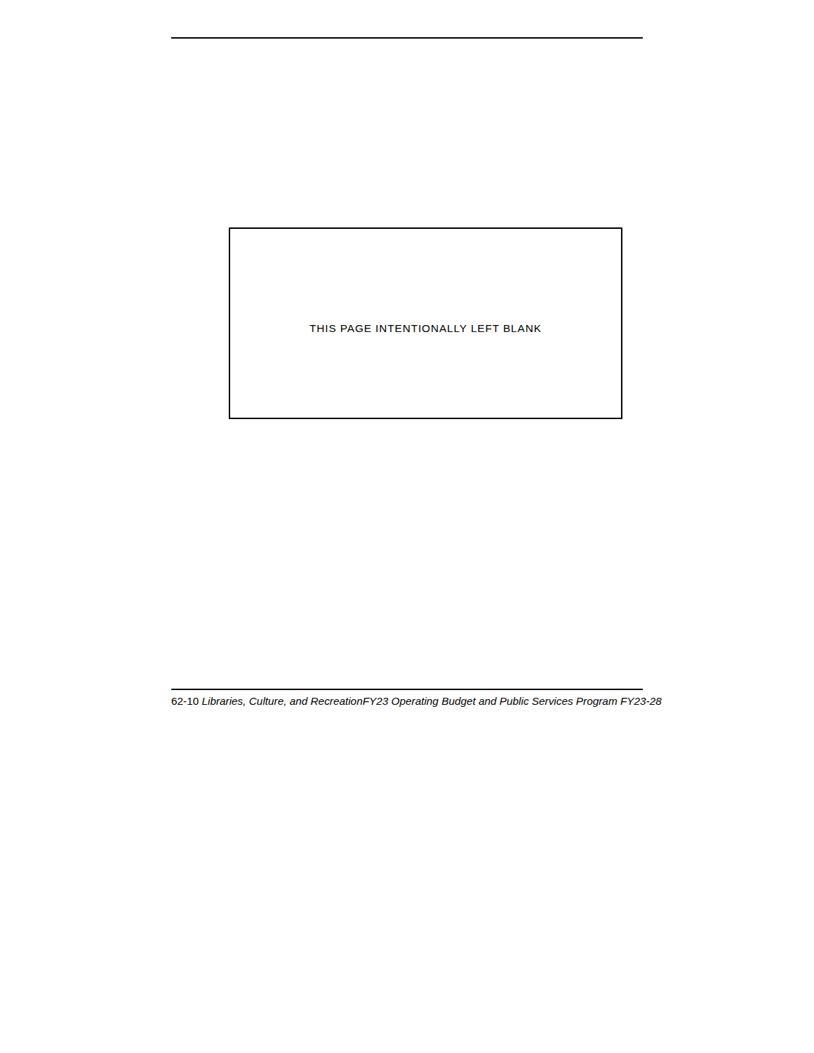THIS PAGE INTENTIONALLY LEFT BLANK
62-10 Libraries, Culture, and Recreation
FY23 Operating Budget and Public Services Program FY23-28